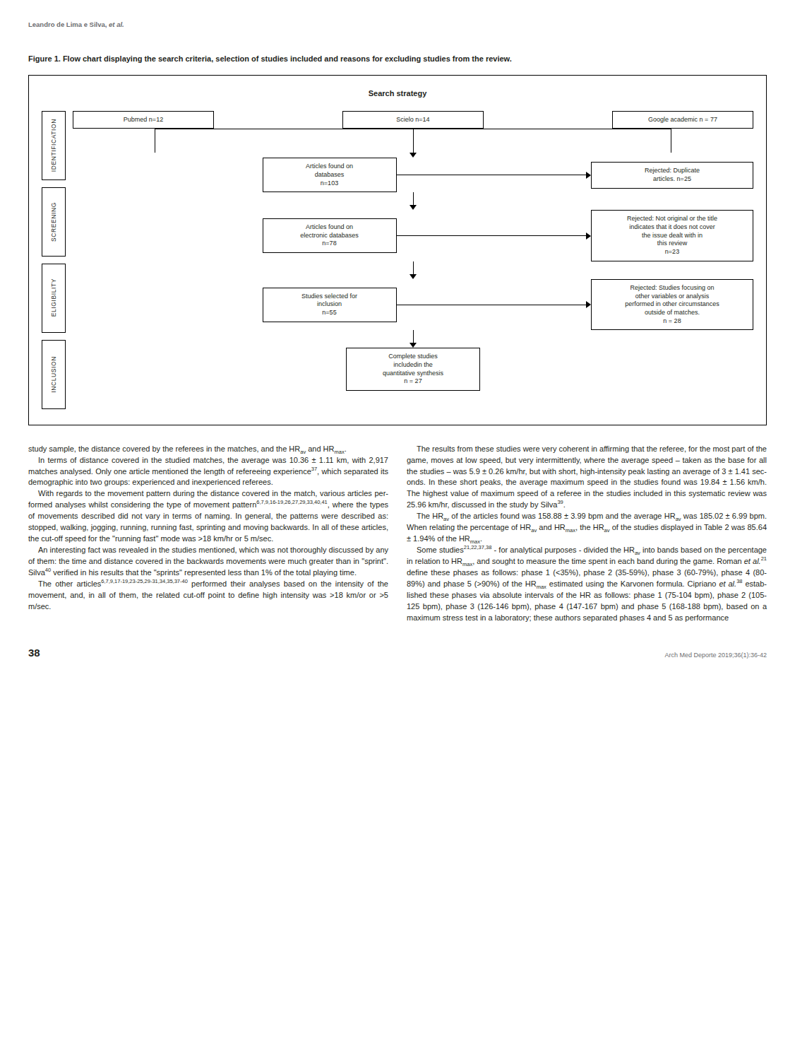Leandro de Lima e Silva, et al.
Figure 1. Flow chart displaying the search criteria, selection of studies included and reasons for excluding studies from the review.
Search strategy
IDENTIFICATION
SCREENING
ELIGIBILITY
INCLUSION
Pubmed n=12
Scielo n=14
Google academic n = 77
Articles found on
databases
n=103
Rejected: Duplicate
articles. n=25
Articles found on
electronic databases
n=78
Rejected: Not original or the title
indicates that it does not cover
the issue dealt with in
this review
n=23
Studies selected for
inclusion
n=55
Rejected: Studies focusing on
other variables or analysis
performed in other circumstances
outside of matches.
n = 28
Complete studies
includedin the
quantitative synthesis
n = 27
study sample, the distance covered by the referees in the matches, and the HRav and HRmax.
In terms of distance covered in the studied matches, the average was 10.36 ± 1.11 km, with 2,917 matches analysed. Only one article mentioned the length of refereeing experience37, which separated its demographic into two groups: experienced and inexperienced referees.
With regards to the movement pattern during the distance covered in the match, various articles performed analyses whilst considering the type of movement pattern6,7,9,16-19,26,27,29,33,40,41, where the types of movements described did not vary in terms of naming. In general, the patterns were described as: stopped, walking, jogging, running, running fast, sprinting and moving backwards. In all of these articles, the cut-off speed for the "running fast" mode was >18 km/hr or 5 m/sec.
An interesting fact was revealed in the studies mentioned, which was not thoroughly discussed by any of them: the time and distance covered in the backwards movements were much greater than in "sprint". Silva40 verified in his results that the "sprints" represented less than 1% of the total playing time.
The other articles6,7,9,17-19,23-25,29-31,34,35,37-40 performed their analyses based on the intensity of the movement, and, in all of them, the related cut-off point to define high intensity was >18 km/or or >5 m/sec.
The results from these studies were very coherent in affirming that the referee, for the most part of the game, moves at low speed, but very intermittently, where the average speed – taken as the base for all the studies – was 5.9 ± 0.26 km/hr, but with short, high-intensity peak lasting an average of 3 ± 1.41 seconds. In these short peaks, the average maximum speed in the studies found was 19.84 ± 1.56 km/h. The highest value of maximum speed of a referee in the studies included in this systematic review was 25.96 km/hr, discussed in the study by Silva39.
The HRav of the articles found was 158.88 ± 3.99 bpm and the average HRav was 185.02 ± 6.99 bpm. When relating the percentage of HRav and HRmax, the HRav of the studies displayed in Table 2 was 85.64 ± 1.94% of the HRmax.
Some studies21,22,37,38 - for analytical purposes - divided the HRav into bands based on the percentage in relation to HRmax, and sought to measure the time spent in each band during the game. Roman et al.21 define these phases as follows: phase 1 (<35%), phase 2 (35-59%), phase 3 (60-79%), phase 4 (80-89%) and phase 5 (>90%) of the HRmax estimated using the Karvonen formula. Cipriano et al.38 established these phases via absolute intervals of the HR as follows: phase 1 (75-104 bpm), phase 2 (105-125 bpm), phase 3 (126-146 bpm), phase 4 (147-167 bpm) and phase 5 (168-188 bpm), based on a maximum stress test in a laboratory; these authors separated phases 4 and 5 as performance
38
Arch Med Deporte 2019;36(1):36-42